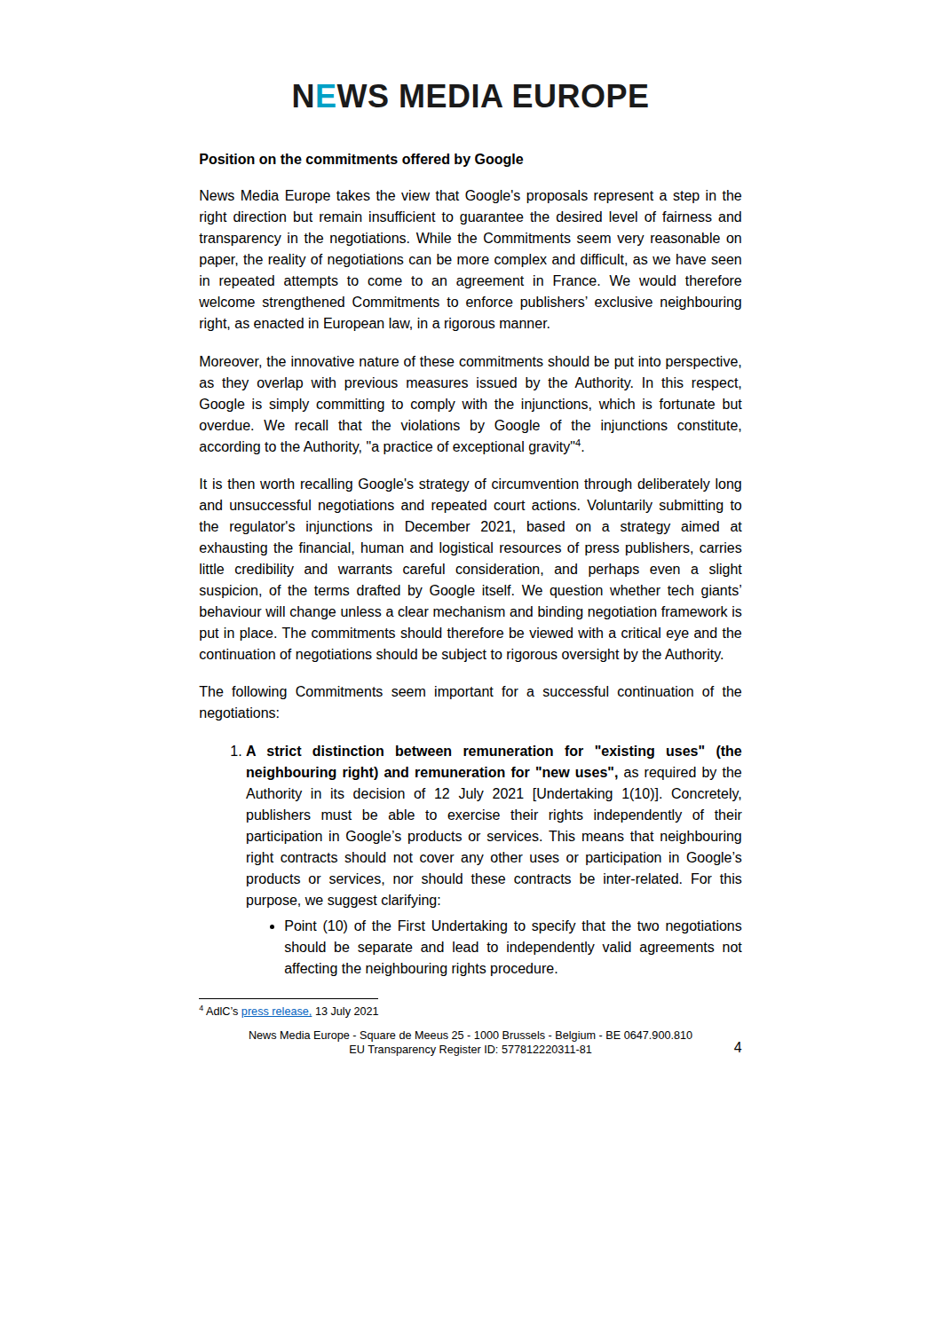NEWS MEDIA EUROPE
Position on the commitments offered by Google
News Media Europe takes the view that Google's proposals represent a step in the right direction but remain insufficient to guarantee the desired level of fairness and transparency in the negotiations. While the Commitments seem very reasonable on paper, the reality of negotiations can be more complex and difficult, as we have seen in repeated attempts to come to an agreement in France. We would therefore welcome strengthened Commitments to enforce publishers’ exclusive neighbouring right, as enacted in European law, in a rigorous manner.
Moreover, the innovative nature of these commitments should be put into perspective, as they overlap with previous measures issued by the Authority. In this respect, Google is simply committing to comply with the injunctions, which is fortunate but overdue. We recall that the violations by Google of the injunctions constitute, according to the Authority, "a practice of exceptional gravity"4.
It is then worth recalling Google's strategy of circumvention through deliberately long and unsuccessful negotiations and repeated court actions. Voluntarily submitting to the regulator's injunctions in December 2021, based on a strategy aimed at exhausting the financial, human and logistical resources of press publishers, carries little credibility and warrants careful consideration, and perhaps even a slight suspicion, of the terms drafted by Google itself. We question whether tech giants’ behaviour will change unless a clear mechanism and binding negotiation framework is put in place. The commitments should therefore be viewed with a critical eye and the continuation of negotiations should be subject to rigorous oversight by the Authority.
The following Commitments seem important for a successful continuation of the negotiations:
A strict distinction between remuneration for "existing uses" (the neighbouring right) and remuneration for "new uses", as required by the Authority in its decision of 12 July 2021 [Undertaking 1(10)]. Concretely, publishers must be able to exercise their rights independently of their participation in Google’s products or services. This means that neighbouring right contracts should not cover any other uses or participation in Google’s products or services, nor should these contracts be inter-related. For this purpose, we suggest clarifying:
Point (10) of the First Undertaking to specify that the two negotiations should be separate and lead to independently valid agreements not affecting the neighbouring rights procedure.
4 AdlC’s press release, 13 July 2021
News Media Europe - Square de Meeus 25 - 1000 Brussels - Belgium - BE 0647.900.810
EU Transparency Register ID: 577812220311-81
4